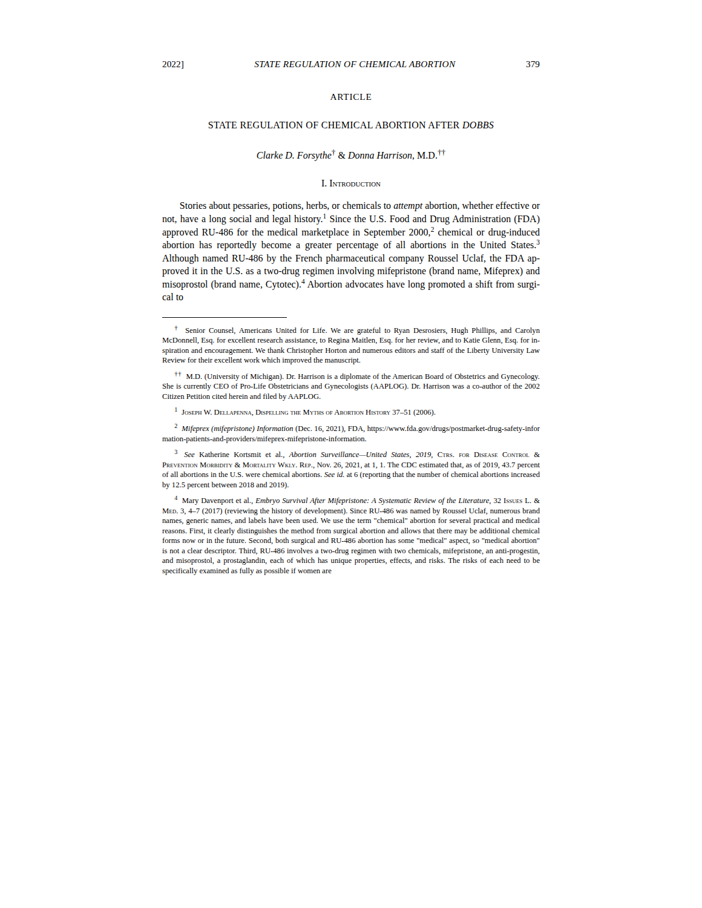2022] State Regulation of Chemical Abortion 379
Article
State Regulation of Chemical Abortion After Dobbs
Clarke D. Forsythe† & Donna Harrison, M.D.††
I. Introduction
Stories about pessaries, potions, herbs, or chemicals to attempt abortion, whether effective or not, have a long social and legal history.1 Since the U.S. Food and Drug Administration (FDA) approved RU-486 for the medical marketplace in September 2000,2 chemical or drug-induced abortion has reportedly become a greater percentage of all abortions in the United States.3 Although named RU-486 by the French pharmaceutical company Roussel Uclaf, the FDA approved it in the U.S. as a two-drug regimen involving mifepristone (brand name, Mifeprex) and misoprostol (brand name, Cytotec).4 Abortion advocates have long promoted a shift from surgical to
† Senior Counsel, Americans United for Life. We are grateful to Ryan Desrosiers, Hugh Phillips, and Carolyn McDonnell, Esq. for excellent research assistance, to Regina Maitlen, Esq. for her review, and to Katie Glenn, Esq. for inspiration and encouragement. We thank Christopher Horton and numerous editors and staff of the Liberty University Law Review for their excellent work which improved the manuscript.
†† M.D. (University of Michigan). Dr. Harrison is a diplomate of the American Board of Obstetrics and Gynecology. She is currently CEO of Pro-Life Obstetricians and Gynecologists (AAPLOG). Dr. Harrison was a co-author of the 2002 Citizen Petition cited herein and filed by AAPLOG.
1 Joseph W. Dellapenna, Dispelling the Myths of Abortion History 37–51 (2006).
2 Mifeprex (mifepristone) Information (Dec. 16, 2021), FDA, https://www.fda.gov/drugs/postmarket-drug-safety-information-patients-and-providers/mifeprex-mifepristone-information.
3 See Katherine Kortsmit et al., Abortion Surveillance—United States, 2019, Ctrs. for Disease Control & Prevention Morbidity & Mortality Wkly. Rep., Nov. 26, 2021, at 1, 1. The CDC estimated that, as of 2019, 43.7 percent of all abortions in the U.S. were chemical abortions. See id. at 6 (reporting that the number of chemical abortions increased by 12.5 percent between 2018 and 2019).
4 Mary Davenport et al., Embryo Survival After Mifepristone: A Systematic Review of the Literature, 32 Issues L. & Med. 3, 4–7 (2017) (reviewing the history of development). Since RU-486 was named by Roussel Uclaf, numerous brand names, generic names, and labels have been used. We use the term "chemical" abortion for several practical and medical reasons. First, it clearly distinguishes the method from surgical abortion and allows that there may be additional chemical forms now or in the future. Second, both surgical and RU-486 abortion has some "medical" aspect, so "medical abortion" is not a clear descriptor. Third, RU-486 involves a two-drug regimen with two chemicals, mifepristone, an anti-progestin, and misoprostol, a prostaglandin, each of which has unique properties, effects, and risks. The risks of each need to be specifically examined as fully as possible if women are